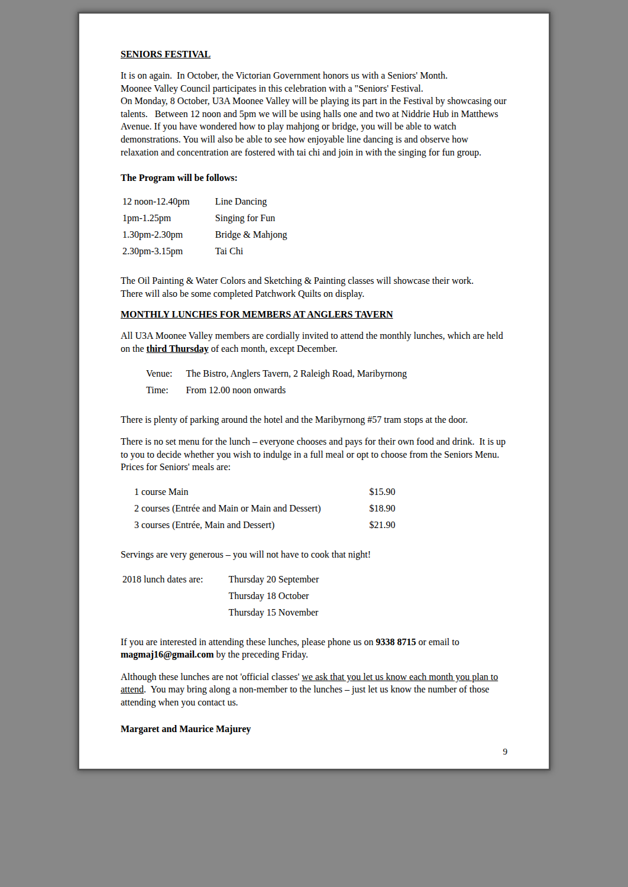SENIORS FESTIVAL
It is on again. In October, the Victorian Government honors us with a Seniors' Month.
Moonee Valley Council participates in this celebration with a "Seniors' Festival.
On Monday, 8 October, U3A Moonee Valley will be playing its part in the Festival by showcasing our talents. Between 12 noon and 5pm we will be using halls one and two at Niddrie Hub in Matthews Avenue. If you have wondered how to play mahjong or bridge, you will be able to watch demonstrations. You will also be able to see how enjoyable line dancing is and observe how relaxation and concentration are fostered with tai chi and join in with the singing for fun group.
The Program will be follows:
| 12 noon-12.40pm | Line Dancing |
| 1pm-1.25pm | Singing for Fun |
| 1.30pm-2.30pm | Bridge & Mahjong |
| 2.30pm-3.15pm | Tai Chi |
The Oil Painting & Water Colors and Sketching & Painting classes will showcase their work.
There will also be some completed Patchwork Quilts on display.
MONTHLY LUNCHES FOR MEMBERS AT ANGLERS TAVERN
All U3A Moonee Valley members are cordially invited to attend the monthly lunches, which are held on the third Thursday of each month, except December.
| Venue: | The Bistro, Anglers Tavern, 2 Raleigh Road, Maribyrnong |
| Time: | From 12.00 noon onwards |
There is plenty of parking around the hotel and the Maribyrnong #57 tram stops at the door.
There is no set menu for the lunch – everyone chooses and pays for their own food and drink. It is up to you to decide whether you wish to indulge in a full meal or opt to choose from the Seniors Menu. Prices for Seniors' meals are:
| 1 course Main | $15.90 |
| 2 courses (Entrée and Main or Main and Dessert) | $18.90 |
| 3 courses (Entrée, Main and Dessert) | $21.90 |
Servings are very generous – you will not have to cook that night!
| 2018 lunch dates are: | Thursday 20 September |
| | Thursday 18 October |
| | Thursday 15 November |
If you are interested in attending these lunches, please phone us on 9338 8715 or email to magmaj16@gmail.com by the preceding Friday.
Although these lunches are not 'official classes' we ask that you let us know each month you plan to attend. You may bring along a non-member to the lunches – just let us know the number of those attending when you contact us.
Margaret and Maurice Majurey
9